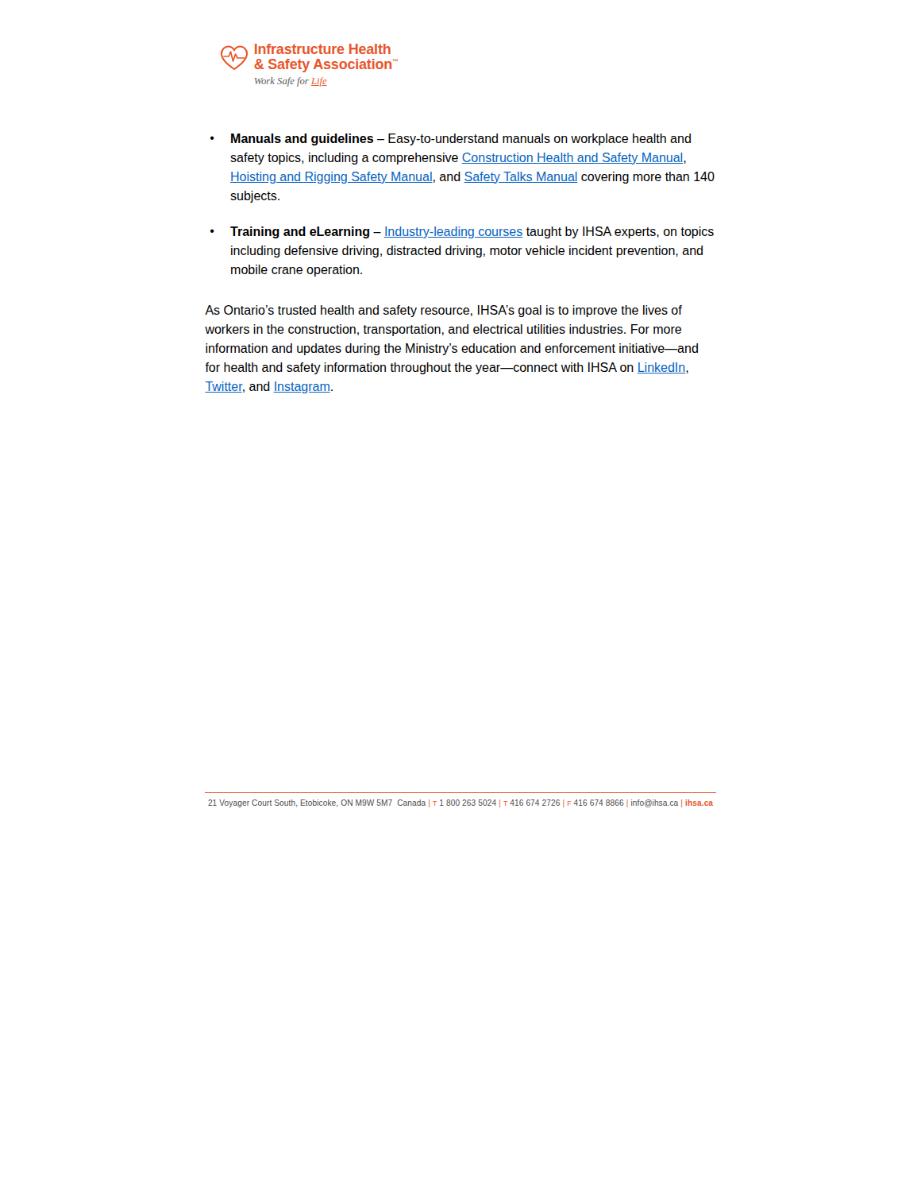Infrastructure Health
& Safety Association™
Work Safe for Life
Manuals and guidelines – Easy-to-understand manuals on workplace health and safety topics, including a comprehensive Construction Health and Safety Manual, Hoisting and Rigging Safety Manual, and Safety Talks Manual covering more than 140 subjects.
Training and eLearning – Industry-leading courses taught by IHSA experts, on topics including defensive driving, distracted driving, motor vehicle incident prevention, and mobile crane operation.
As Ontario’s trusted health and safety resource, IHSA’s goal is to improve the lives of workers in the construction, transportation, and electrical utilities industries. For more information and updates during the Ministry’s education and enforcement initiative—and for health and safety information throughout the year—connect with IHSA on LinkedIn, Twitter, and Instagram.
21 Voyager Court South, Etobicoke, ON M9W 5M7 Canada|T 1 800 263 5024|T 416 674 2726|F 416 674 8866|info@ihsa.ca|ihsa.ca